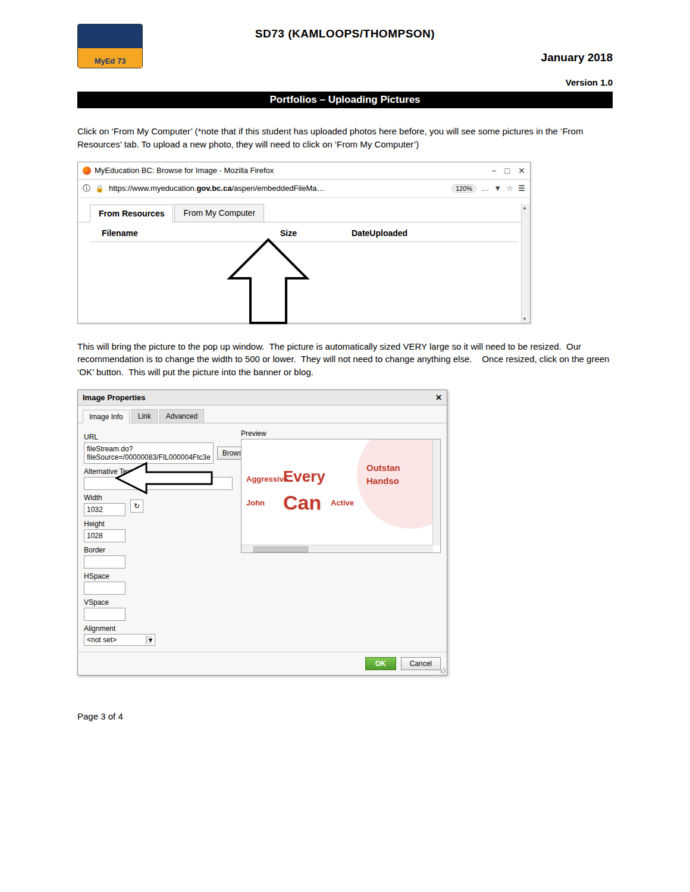MyEd 73
SD73 (KAMLOOPS/THOMPSON)
January 2018
Version 1.0
Portfolios – Uploading Pictures
Click on ‘From My Computer’ (*note that if this student has uploaded photos here before, you will see some pictures in the ‘From Resources’ tab. To upload a new photo, they will need to click on ‘From My Computer’)
MyEducation BC: Browse for Image - Mozilla Firefox
− □ ✕
ⓘ 🔒 https://www.myeducation.gov.bc.ca/aspen/embeddedFileMa… 120% … ▼ ☆ ☰
From Resources
From My Computer
Filename
Size
DateUploaded
This will bring the picture to the pop up window. The picture is automatically sized VERY large so it will need to be resized. Our recommendation is to change the width to 500 or lower. They will not need to change anything else. Once resized, click on the green ‘OK’ button. This will put the picture into the banner or blog.
Image Properties ✕
Image Info
Link
Advanced
URL
fileStream.do?fileSource=/00000083/FIL000004Ftc3e
Browse Server
Alternative Text
Width
1032
Height
1028
↻
Border
HSpace
VSpace
Alignment
<not set> ▾
Preview
Aggressive Every Outstan Handso John Can Active
OK
Cancel
Page 3 of 4